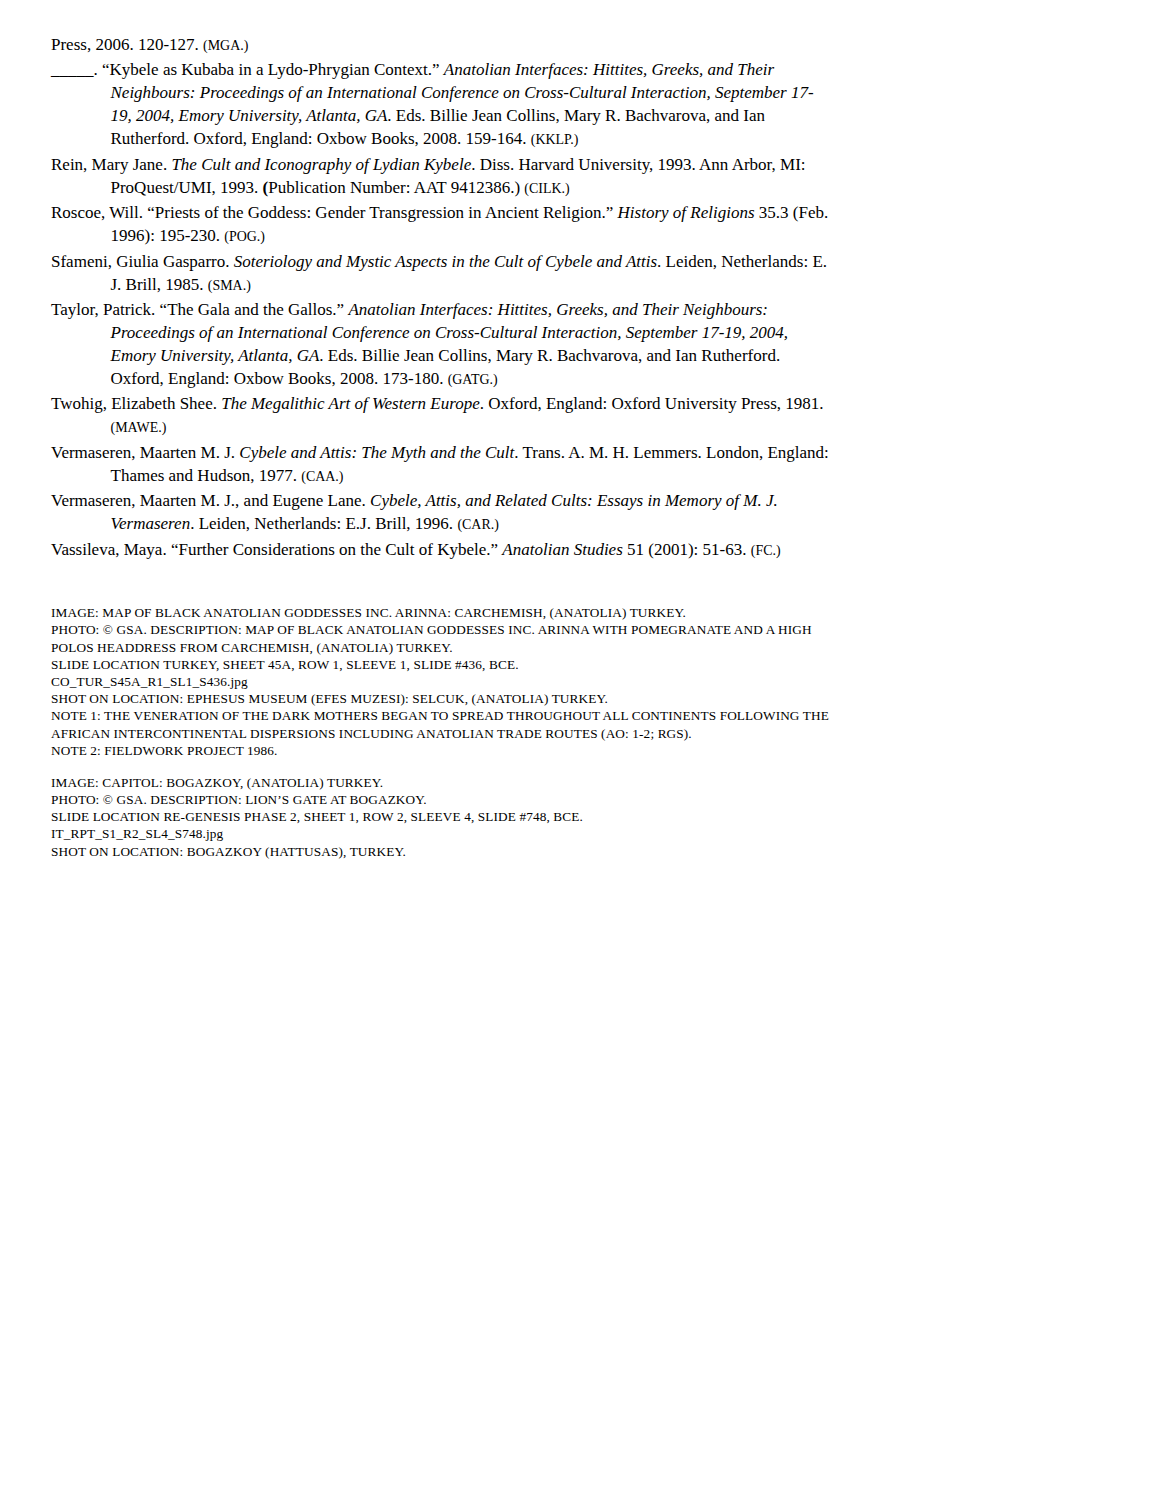Press, 2006. 120-127. (MGA.)
_____. “Kybele as Kubaba in a Lydo-Phrygian Context.” Anatolian Interfaces: Hittites, Greeks, and Their Neighbours: Proceedings of an International Conference on Cross-Cultural Interaction, September 17-19, 2004, Emory University, Atlanta, GA. Eds. Billie Jean Collins, Mary R. Bachvarova, and Ian Rutherford. Oxford, England: Oxbow Books, 2008. 159-164. (KKLP.)
Rein, Mary Jane. The Cult and Iconography of Lydian Kybele. Diss. Harvard University, 1993. Ann Arbor, MI: ProQuest/UMI, 1993. (Publication Number: AAT 9412386.) (CILK.)
Roscoe, Will. “Priests of the Goddess: Gender Transgression in Ancient Religion.” History of Religions 35.3 (Feb. 1996): 195-230. (POG.)
Sfameni, Giulia Gasparro. Soteriology and Mystic Aspects in the Cult of Cybele and Attis. Leiden, Netherlands: E. J. Brill, 1985. (SMA.)
Taylor, Patrick. “The Gala and the Gallos.” Anatolian Interfaces: Hittites, Greeks, and Their Neighbours: Proceedings of an International Conference on Cross-Cultural Interaction, September 17-19, 2004, Emory University, Atlanta, GA. Eds. Billie Jean Collins, Mary R. Bachvarova, and Ian Rutherford. Oxford, England: Oxbow Books, 2008. 173-180. (GATG.)
Twohig, Elizabeth Shee. The Megalithic Art of Western Europe. Oxford, England: Oxford University Press, 1981. (MAWE.)
Vermaseren, Maarten M. J. Cybele and Attis: The Myth and the Cult. Trans. A. M. H. Lemmers. London, England: Thames and Hudson, 1977. (CAA.)
Vermaseren, Maarten M. J., and Eugene Lane. Cybele, Attis, and Related Cults: Essays in Memory of M. J. Vermaseren. Leiden, Netherlands: E.J. Brill, 1996. (CAR.)
Vassileva, Maya. “Further Considerations on the Cult of Kybele.” Anatolian Studies 51 (2001): 51-63. (FC.)
IMAGE: MAP OF BLACK ANATOLIAN GODDESSES INC. ARINNA: CARCHEMISH, (ANATOLIA) TURKEY.
PHOTO: © GSA. DESCRIPTION: MAP OF BLACK ANATOLIAN GODDESSES INC. ARINNA WITH POMEGRANATE AND A HIGH POLOS HEADDRESS FROM CARCHEMISH, (ANATOLIA) TURKEY.
SLIDE LOCATION TURKEY, SHEET 45A, ROW 1, SLEEVE 1, SLIDE #436, BCE.
CO_TUR_S45A_R1_SL1_S436.jpg
SHOT ON LOCATION: EPHESUS MUSEUM (EFES MUZESI): SELCUK, (ANATOLIA) TURKEY.
NOTE 1: THE VENERATION OF THE DARK MOTHERS BEGAN TO SPREAD THROUGHOUT ALL CONTINENTS FOLLOWING THE AFRICAN INTERCONTINENTAL DISPERSIONS INCLUDING ANATOLIAN TRADE ROUTES (AO: 1-2; RGS).
NOTE 2: FIELDWORK PROJECT 1986.
IMAGE: CAPITOL: BOGAZKOY, (ANATOLIA) TURKEY.
PHOTO: © GSA. DESCRIPTION: LION’S GATE AT BOGAZKOY.
SLIDE LOCATION RE-GENESIS PHASE 2, SHEET 1, ROW 2, SLEEVE 4, SLIDE #748, BCE.
IT_RPT_S1_R2_SL4_S748.jpg
SHOT ON LOCATION: BOGAZKOY (HATTUSAS), TURKEY.